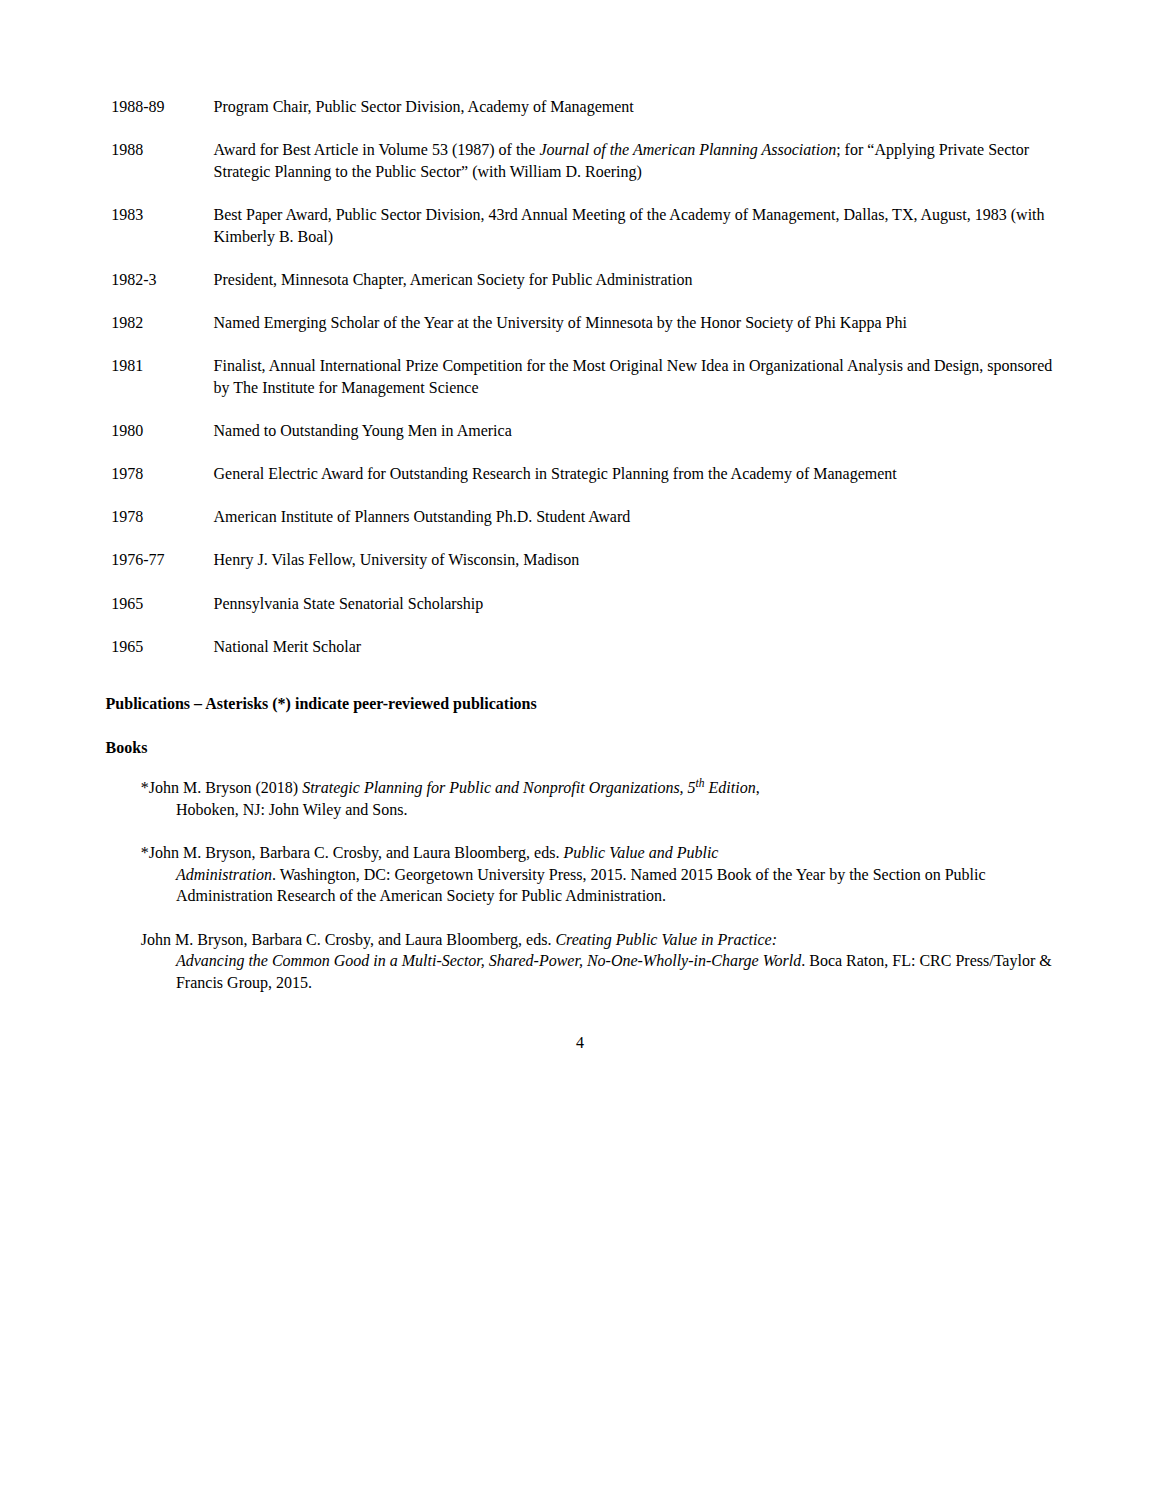1988-89
Program Chair, Public Sector Division, Academy of Management
1988
Award for Best Article in Volume 53 (1987) of the Journal of the American Planning Association; for “Applying Private Sector Strategic Planning to the Public Sector” (with William D. Roering)
1983
Best Paper Award, Public Sector Division, 43rd Annual Meeting of the Academy of Management, Dallas, TX, August, 1983 (with Kimberly B. Boal)
1982-3
President, Minnesota Chapter, American Society for Public Administration
1982
Named Emerging Scholar of the Year at the University of Minnesota by the Honor Society of Phi Kappa Phi
1981
Finalist, Annual International Prize Competition for the Most Original New Idea in Organizational Analysis and Design, sponsored by The Institute for Management Science
1980
Named to Outstanding Young Men in America
1978
General Electric Award for Outstanding Research in Strategic Planning from the Academy of Management
1978
American Institute of Planners Outstanding Ph.D. Student Award
1976-77
Henry J. Vilas Fellow, University of Wisconsin, Madison
1965
Pennsylvania State Senatorial Scholarship
1965
National Merit Scholar
Publications – Asterisks (*) indicate peer-reviewed publications
Books
*John M. Bryson (2018) Strategic Planning for Public and Nonprofit Organizations, 5th Edition, Hoboken, NJ: John Wiley and Sons.
*John M. Bryson, Barbara C. Crosby, and Laura Bloomberg, eds. Public Value and Public Administration. Washington, DC: Georgetown University Press, 2015. Named 2015 Book of the Year by the Section on Public Administration Research of the American Society for Public Administration.
John M. Bryson, Barbara C. Crosby, and Laura Bloomberg, eds. Creating Public Value in Practice: Advancing the Common Good in a Multi-Sector, Shared-Power, No-One-Wholly-in-Charge World. Boca Raton, FL: CRC Press/Taylor & Francis Group, 2015.
4